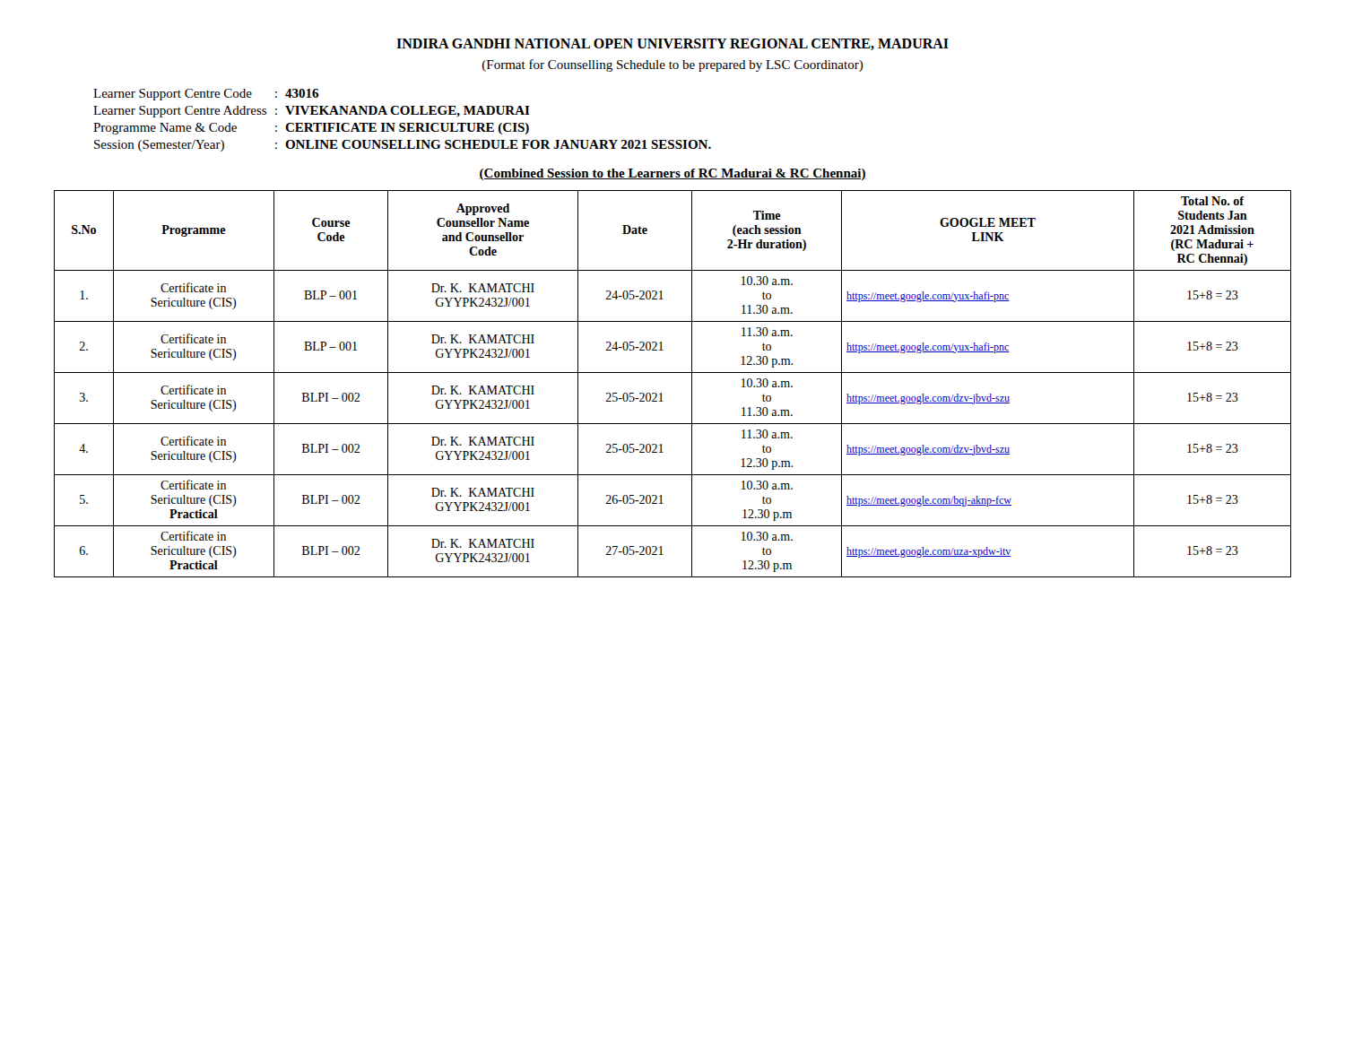INDIRA GANDHI NATIONAL OPEN UNIVERSITY REGIONAL CENTRE, MADURAI
(Format for Counselling Schedule to be prepared by LSC Coordinator)
| Learner Support Centre Code | : | 43016 |
| Learner Support Centre Address | : | VIVEKANANDA COLLEGE, MADURAI |
| Programme Name & Code | : | CERTIFICATE IN SERICULTURE (CIS) |
| Session (Semester/Year) | : | ONLINE COUNSELLING SCHEDULE FOR JANUARY 2021 SESSION. |
(Combined Session to the Learners of RC Madurai & RC Chennai)
| S.No | Programme | Course Code | Approved Counsellor Name and Counsellor Code | Date | Time (each session 2-Hr duration) | GOOGLE MEET LINK | Total No. of Students Jan 2021 Admission (RC Madurai + RC Chennai) |
| --- | --- | --- | --- | --- | --- | --- | --- |
| 1. | Certificate in Sericulture (CIS) | BLP – 001 | Dr. K. KAMATCHI GYYPK2432J/001 | 24-05-2021 | 10.30 a.m. to 11.30 a.m. | https://meet.google.com/yux-hafi-pnc | 15+8 = 23 |
| 2. | Certificate in Sericulture (CIS) | BLP – 001 | Dr. K. KAMATCHI GYYPK2432J/001 | 24-05-2021 | 11.30 a.m. to 12.30 p.m. | https://meet.google.com/yux-hafi-pnc | 15+8 = 23 |
| 3. | Certificate in Sericulture (CIS) | BLPI – 002 | Dr. K. KAMATCHI GYYPK2432J/001 | 25-05-2021 | 10.30 a.m. to 11.30 a.m. | https://meet.google.com/dzv-jbvd-szu | 15+8 = 23 |
| 4. | Certificate in Sericulture (CIS) | BLPI – 002 | Dr. K. KAMATCHI GYYPK2432J/001 | 25-05-2021 | 11.30 a.m. to 12.30 p.m. | https://meet.google.com/dzv-jbvd-szu | 15+8 = 23 |
| 5. | Certificate in Sericulture (CIS) Practical | BLPI – 002 | Dr. K. KAMATCHI GYYPK2432J/001 | 26-05-2021 | 10.30 a.m. to 12.30 p.m | https://meet.google.com/bqj-aknp-fcw | 15+8 = 23 |
| 6. | Certificate in Sericulture (CIS) Practical | BLPI – 002 | Dr. K. KAMATCHI GYYPK2432J/001 | 27-05-2021 | 10.30 a.m. to 12.30 p.m | https://meet.google.com/uza-xpdw-itv | 15+8 = 23 |